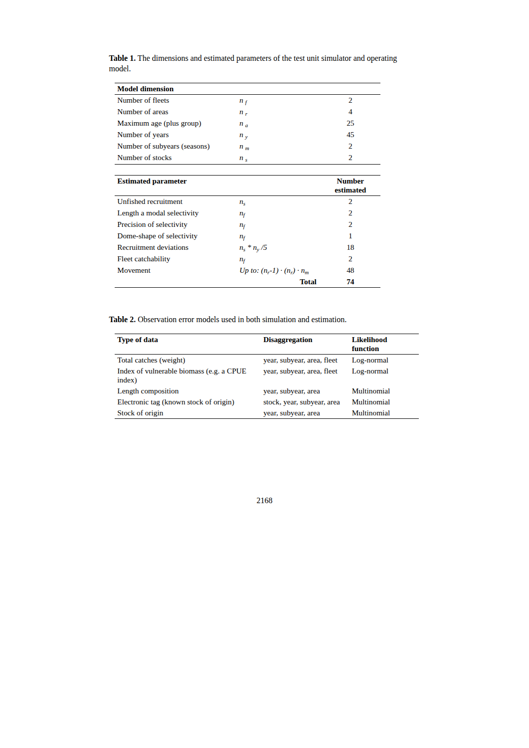Table 1. The dimensions and estimated parameters of the test unit simulator and operating model.
| Model dimension | | |
| --- | --- | --- |
| Number of fleets | n f | 2 |
| Number of areas | n r | 4 |
| Maximum age (plus group) | n a | 25 |
| Number of years | n y | 45 |
| Number of subyears (seasons) | n m | 2 |
| Number of stocks | n s | 2 |
| Estimated parameter | | Number estimated |
| Unfished recruitment | n s | 2 |
| Length a modal selectivity | n f | 2 |
| Precision of selectivity | n f | 2 |
| Dome-shape of selectivity | n f | 1 |
| Recruitment deviations | n s * n y /5 | 18 |
| Fleet catchability | n f | 2 |
| Movement | Up to: (n r -1) · (n r ) · n m | 48 |
| | Total | 74 |
Table 2. Observation error models used in both simulation and estimation.
| Type of data | Disaggregation | Likelihood function |
| --- | --- | --- |
| Total catches (weight) | year, subyear, area, fleet | Log-normal |
| Index of vulnerable biomass (e.g. a CPUE index) | year, subyear, area, fleet | Log-normal |
| Length composition | year, subyear, area | Multinomial |
| Electronic tag (known stock of origin) | stock, year, subyear, area | Multinomial |
| Stock of origin | year, subyear, area | Multinomial |
2168